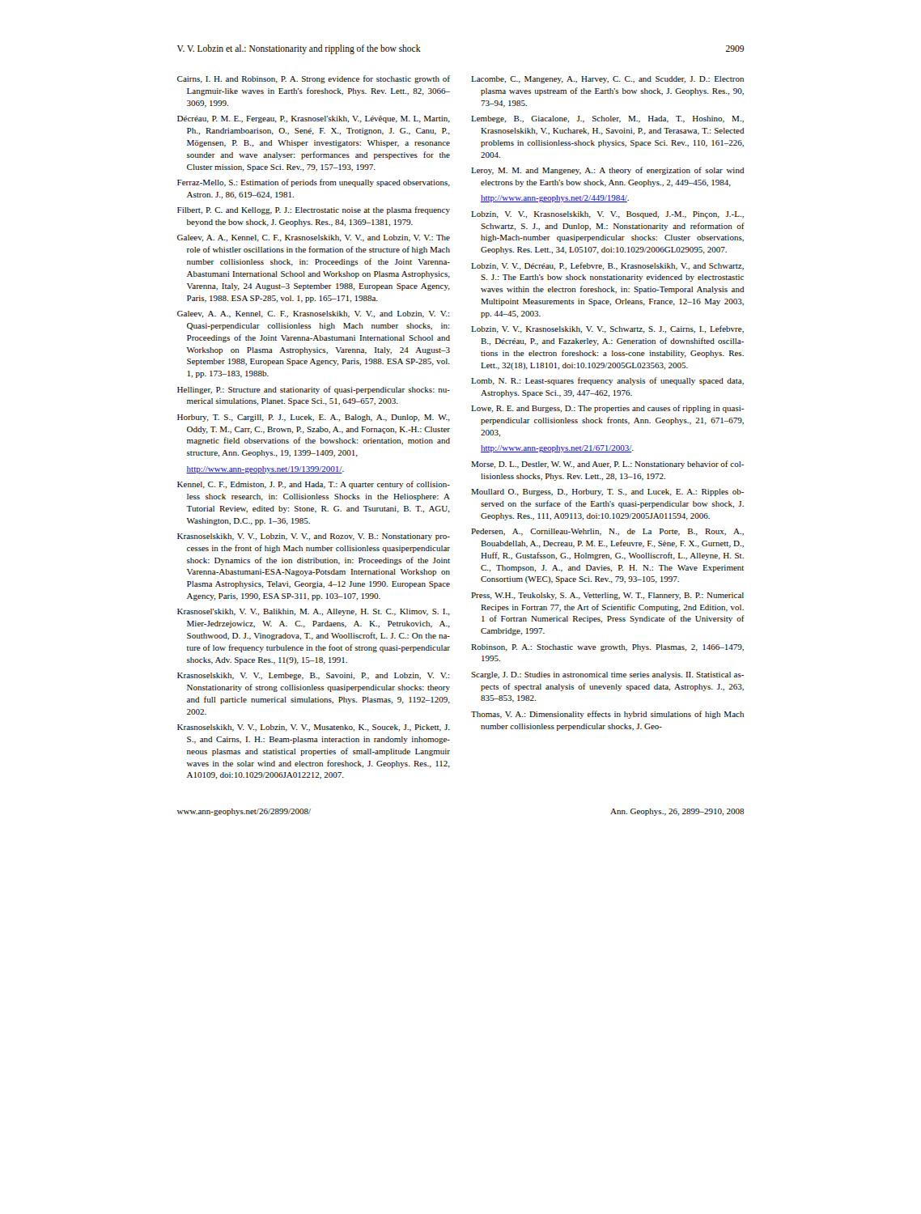V. V. Lobzin et al.: Nonstationarity and rippling of the bow shock 2909
Cairns, I. H. and Robinson, P. A. Strong evidence for stochastic growth of Langmuir-like waves in Earth's foreshock, Phys. Rev. Lett., 82, 3066–3069, 1999.
Décréau, P. M. E., Fergeau, P., Krasnosel'skikh, V., Lévêque, M. L, Martin, Ph., Randriamboarison, O., Sené, F. X., Trotignon, J. G., Canu, P., Mögensen, P. B., and Whisper investigators: Whisper, a resonance sounder and wave analyser: performances and perspectives for the Cluster mission, Space Sci. Rev., 79, 157–193, 1997.
Ferraz-Mello, S.: Estimation of periods from unequally spaced observations, Astron. J., 86, 619–624, 1981.
Filbert, P. C. and Kellogg, P. J.: Electrostatic noise at the plasma frequency beyond the bow shock, J. Geophys. Res., 84, 1369–1381, 1979.
Galeev, A. A., Kennel, C. F., Krasnoselskikh, V. V., and Lobzin, V. V.: The role of whistler oscillations in the formation of the structure of high Mach number collisionless shock, in: Proceedings of the Joint Varenna-Abastumani International School and Workshop on Plasma Astrophysics, Varenna, Italy, 24 August–3 September 1988, European Space Agency, Paris, 1988. ESA SP-285, vol. 1, pp. 165–171, 1988a.
Galeev, A. A., Kennel, C. F., Krasnoselskikh, V. V., and Lobzin, V. V.: Quasi-perpendicular collisionless high Mach number shocks, in: Proceedings of the Joint Varenna-Abastumani International School and Workshop on Plasma Astrophysics, Varenna, Italy, 24 August–3 September 1988, European Space Agency, Paris, 1988. ESA SP-285, vol. 1, pp. 173–183, 1988b.
Hellinger, P.: Structure and stationarity of quasi-perpendicular shocks: numerical simulations, Planet. Space Sci., 51, 649–657, 2003.
Horbury, T. S., Cargill, P. J., Lucek, E. A., Balogh, A., Dunlop, M. W., Oddy, T. M., Carr, C., Brown, P., Szabo, A., and Fornaçon, K.-H.: Cluster magnetic field observations of the bowshock: orientation, motion and structure, Ann. Geophys., 19, 1399–1409, 2001,
http://www.ann-geophys.net/19/1399/2001/.
Kennel, C. F., Edmiston, J. P., and Hada, T.: A quarter century of collisionless shock research, in: Collisionless Shocks in the Heliosphere: A Tutorial Review, edited by: Stone, R. G. and Tsurutani, B. T., AGU, Washington, D.C., pp. 1–36, 1985.
Krasnoselskikh, V. V., Lobzin, V. V., and Rozov, V. B.: Nonstationary processes in the front of high Mach number collisionless quasiperpendicular shock: Dynamics of the ion distribution, in: Proceedings of the Joint Varenna-Abastumani-ESA-Nagoya-Potsdam International Workshop on Plasma Astrophysics, Telavi, Georgia, 4–12 June 1990. European Space Agency, Paris, 1990, ESA SP-311, pp. 103–107, 1990.
Krasnosel'skikh, V. V., Balikhin, M. A., Alleyne, H. St. C., Klimov, S. I., Mier-Jedrzejowicz, W. A. C., Pardaens, A. K., Petrukovich, A., Southwood, D. J., Vinogradova, T., and Woolliscroft, L. J. C.: On the nature of low frequency turbulence in the foot of strong quasi-perpendicular shocks, Adv. Space Res., 11(9), 15–18, 1991.
Krasnoselskikh, V. V., Lembege, B., Savoini, P., and Lobzin, V. V.: Nonstationarity of strong collisionless quasiperpendicular shocks: theory and full particle numerical simulations, Phys. Plasmas, 9, 1192–1209, 2002.
Krasnoselskikh, V. V., Lobzin, V. V., Musatenko, K., Soucek, J., Pickett, J. S., and Cairns, I. H.: Beam-plasma interaction in randomly inhomogeneous plasmas and statistical properties of small-amplitude Langmuir waves in the solar wind and electron foreshock, J. Geophys. Res., 112, A10109, doi:10.1029/2006JA012212, 2007.
Lacombe, C., Mangeney, A., Harvey, C. C., and Scudder, J. D.: Electron plasma waves upstream of the Earth's bow shock, J. Geophys. Res., 90, 73–94, 1985.
Lembege, B., Giacalone, J., Scholer, M., Hada, T., Hoshino, M., Krasnoselskikh, V., Kucharek, H., Savoini, P., and Terasawa, T.: Selected problems in collisionless-shock physics, Space Sci. Rev., 110, 161–226, 2004.
Leroy, M. M. and Mangeney, A.: A theory of energization of solar wind electrons by the Earth's bow shock, Ann. Geophys., 2, 449–456, 1984,
http://www.ann-geophys.net/2/449/1984/.
Lobzin, V. V., Krasnoselskikh, V. V., Bosqued, J.-M., Pinçon, J.-L., Schwartz, S. J., and Dunlop, M.: Nonstationarity and reformation of high-Mach-number quasiperpendicular shocks: Cluster observations, Geophys. Res. Lett., 34, L05107, doi:10.1029/2006GL029095, 2007.
Lobzin, V. V., Décréau, P., Lefebvre, B., Krasnoselskikh, V., and Schwartz, S. J.: The Earth's bow shock nonstationarity evidenced by electrostastic waves within the electron foreshock, in: Spatio-Temporal Analysis and Multipoint Measurements in Space, Orleans, France, 12–16 May 2003, pp. 44–45, 2003.
Lobzin, V. V., Krasnoselskikh, V. V., Schwartz, S. J., Cairns, I., Lefebvre, B., Décréau, P., and Fazakerley, A.: Generation of downshifted oscillations in the electron foreshock: a loss-cone instability, Geophys. Res. Lett., 32(18), L18101, doi:10.1029/2005GL023563, 2005.
Lomb, N. R.: Least-squares frequency analysis of unequally spaced data, Astrophys. Space Sci., 39, 447–462, 1976.
Lowe, R. E. and Burgess, D.: The properties and causes of rippling in quasi-perpendicular collisionless shock fronts, Ann. Geophys., 21, 671–679, 2003,
http://www.ann-geophys.net/21/671/2003/.
Morse, D. L., Destler, W. W., and Auer, P. L.: Nonstationary behavior of collisionless shocks, Phys. Rev. Lett., 28, 13–16, 1972.
Moullard O., Burgess, D., Horbury, T. S., and Lucek, E. A.: Ripples observed on the surface of the Earth's quasi-perpendicular bow shock, J. Geophys. Res., 111, A09113, doi:10.1029/2005JA011594, 2006.
Pedersen, A., Cornilleau-Wehrlin, N., de La Porte, B., Roux, A., Bouabdellah, A., Decreau, P. M. E., Lefeuvre, F., Sène, F. X., Gurnett, D., Huff, R., Gustafsson, G., Holmgren, G., Woolliscroft, L., Alleyne, H. St. C., Thompson, J. A., and Davies, P. H. N.: The Wave Experiment Consortium (WEC), Space Sci. Rev., 79, 93–105, 1997.
Press, W.H., Teukolsky, S. A., Vetterling, W. T., Flannery, B. P.: Numerical Recipes in Fortran 77, the Art of Scientific Computing, 2nd Edition, vol. 1 of Fortran Numerical Recipes, Press Syndicate of the University of Cambridge, 1997.
Robinson, P. A.: Stochastic wave growth, Phys. Plasmas, 2, 1466–1479, 1995.
Scargle, J. D.: Studies in astronomical time series analysis. II. Statistical aspects of spectral analysis of unevenly spaced data, Astrophys. J., 263, 835–853, 1982.
Thomas, V. A.: Dimensionality effects in hybrid simulations of high Mach number collisionless perpendicular shocks, J. Geo-
www.ann-geophys.net/26/2899/2008/ Ann. Geophys., 26, 2899–2910, 2008